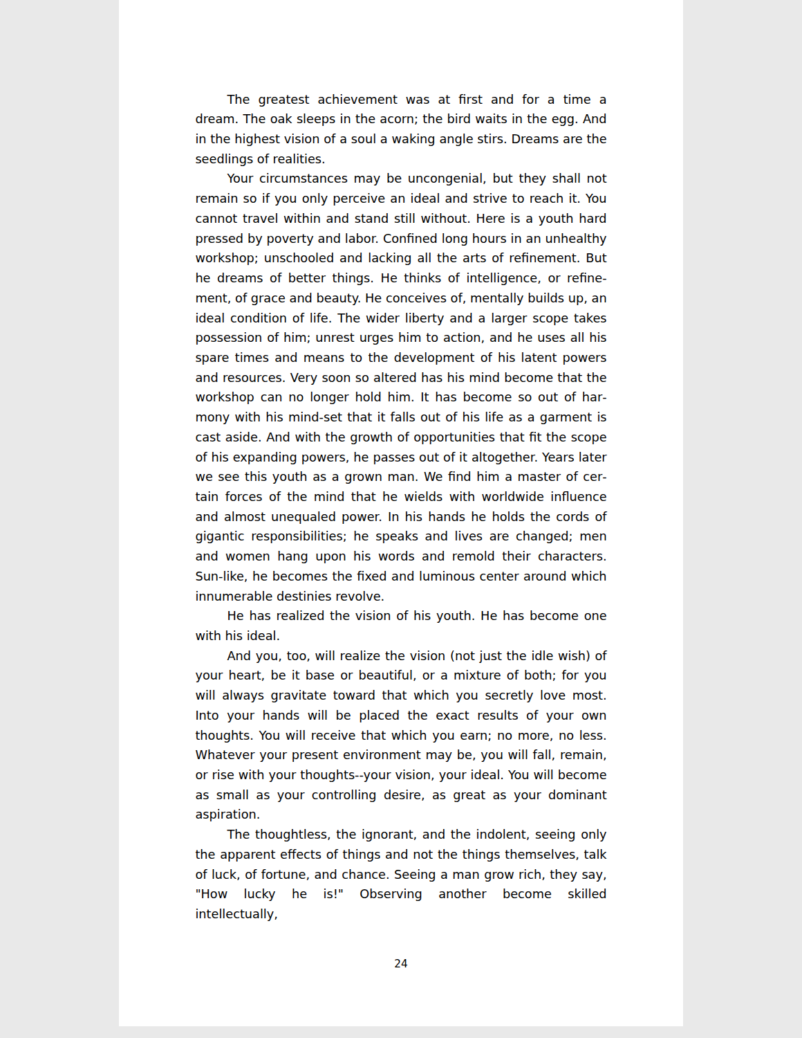The greatest achievement was at first and for a time a dream. The oak sleeps in the acorn; the bird waits in the egg. And in the highest vision of a soul a waking angle stirs. Dreams are the seedlings of realities.
Your circumstances may be uncongenial, but they shall not remain so if you only perceive an ideal and strive to reach it. You cannot travel within and stand still without. Here is a youth hard pressed by poverty and labor. Confined long hours in an unhealthy workshop; unschooled and lacking all the arts of refinement. But he dreams of better things. He thinks of intelligence, or refinement, of grace and beauty. He conceives of, mentally builds up, an ideal condition of life. The wider liberty and a larger scope takes possession of him; unrest urges him to action, and he uses all his spare times and means to the development of his latent powers and resources. Very soon so altered has his mind become that the workshop can no longer hold him. It has become so out of harmony with his mind-set that it falls out of his life as a garment is cast aside. And with the growth of opportunities that fit the scope of his expanding powers, he passes out of it altogether. Years later we see this youth as a grown man. We find him a master of certain forces of the mind that he wields with worldwide influence and almost unequaled power. In his hands he holds the cords of gigantic responsibilities; he speaks and lives are changed; men and women hang upon his words and remold their characters. Sun-like, he becomes the fixed and luminous center around which innumerable destinies revolve.
He has realized the vision of his youth. He has become one with his ideal.
And you, too, will realize the vision (not just the idle wish) of your heart, be it base or beautiful, or a mixture of both; for you will always gravitate toward that which you secretly love most. Into your hands will be placed the exact results of your own thoughts. You will receive that which you earn; no more, no less. Whatever your present environment may be, you will fall, remain, or rise with your thoughts--your vision, your ideal. You will become as small as your controlling desire, as great as your dominant aspiration.
The thoughtless, the ignorant, and the indolent, seeing only the apparent effects of things and not the things themselves, talk of luck, of fortune, and chance. Seeing a man grow rich, they say, "How lucky he is!" Observing another become skilled intellectually,
24